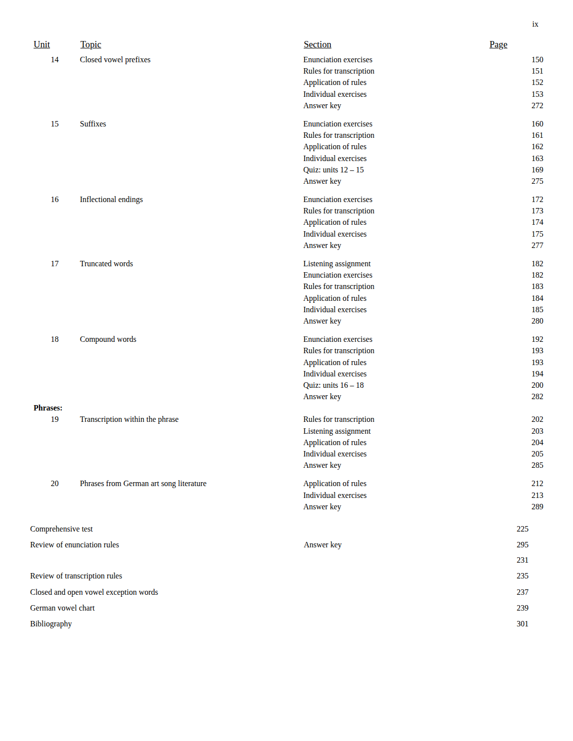ix
| Unit | Topic | Section | Page |
| --- | --- | --- | --- |
| 14 | Closed vowel prefixes | Enunciation exercises Rules for transcription Application of rules Individual exercises Answer key | 150 151 152 153 272 |
| 15 | Suffixes | Enunciation exercises Rules for transcription Application of rules Individual exercises Quiz: units 12 – 15 Answer key | 160 161 162 163 169 275 |
| 16 | Inflectional endings | Enunciation exercises Rules for transcription Application of rules Individual exercises Answer key | 172 173 174 175 277 |
| 17 | Truncated words | Listening assignment Enunciation exercises Rules for transcription Application of rules Individual exercises Answer key | 182 182 183 184 185 280 |
| 18 | Compound words | Enunciation exercises Rules for transcription Application of rules Individual exercises Quiz: units 16 – 18 Answer key | 192 193 193 194 200 282 |
| Phrases: |
| 19 | Transcription within the phrase | Rules for transcription Listening assignment Application of rules Individual exercises Answer key | 202 203 204 205 285 |
| 20 | Phrases from German art song literature | Application of rules Individual exercises Answer key | 212 213 289 |
| Comprehensive test | | 225 |
| Review of enunciation rules | Answer key | 295 231 |
| Review of transcription rules | | 235 |
| Closed and open vowel exception words | | 237 |
| German vowel chart | | 239 |
| Bibliography | | 301 |